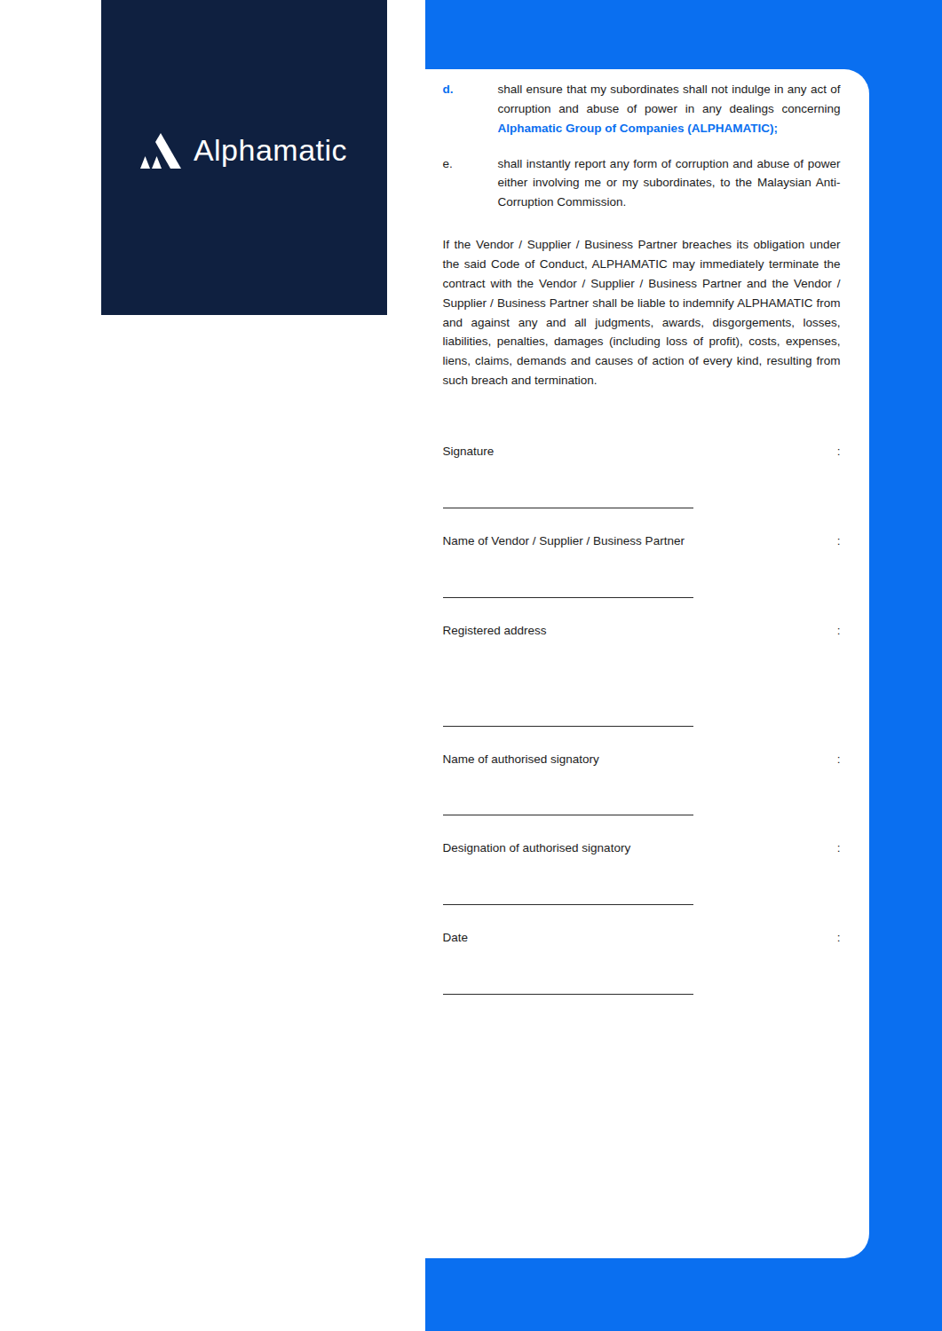Alphamatic
d. shall ensure that my subordinates shall not indulge in any act of corruption and abuse of power in any dealings concerning Alphamatic Group of Companies (ALPHAMATIC);
e. shall instantly report any form of corruption and abuse of power either involving me or my subordinates, to the Malaysian Anti-Corruption Commission.
If the Vendor / Supplier / Business Partner breaches its obligation under the said Code of Conduct, ALPHAMATIC may immediately terminate the contract with the Vendor / Supplier / Business Partner and the Vendor / Supplier / Business Partner shall be liable to indemnify ALPHAMATIC from and against any and all judgments, awards, disgorgements, losses, liabilities, penalties, damages (including loss of profit), costs, expenses, liens, claims, demands and causes of action of every kind, resulting from such breach and termination.
Signature
:
Name of Vendor / Supplier / Business Partner
:
Registered address
:
Name of authorised signatory
:
Designation of authorised signatory
:
Date
: